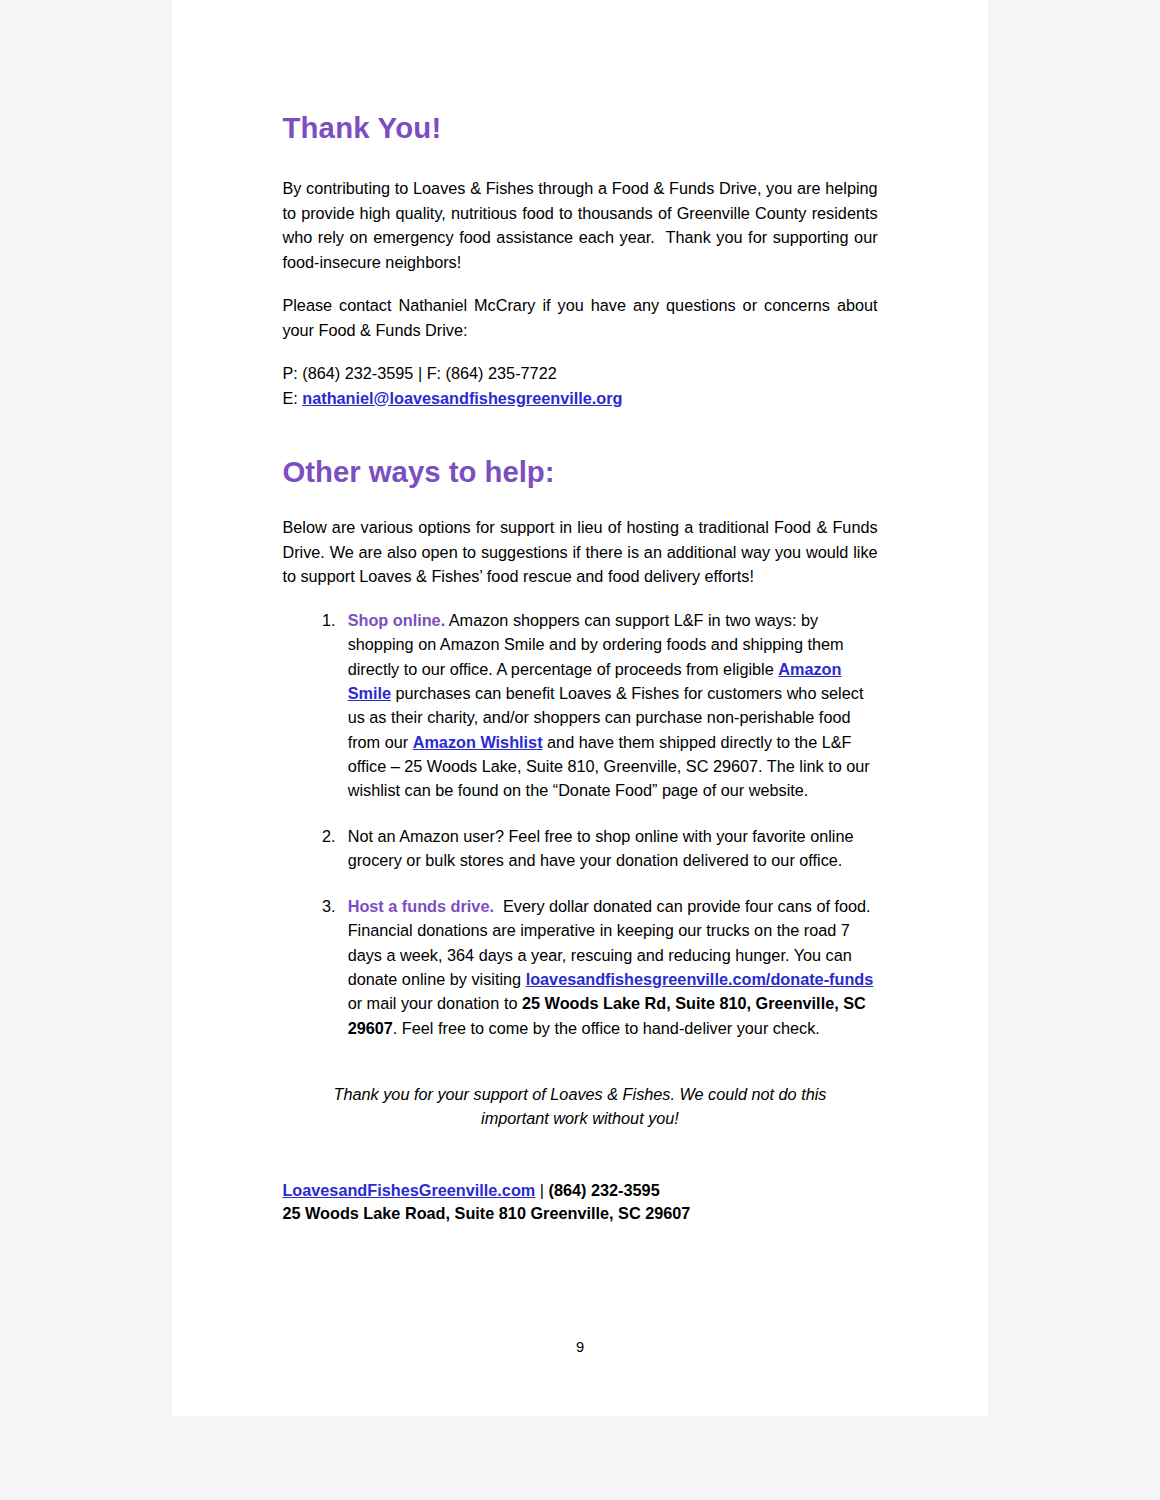Thank You!
By contributing to Loaves & Fishes through a Food & Funds Drive, you are helping to provide high quality, nutritious food to thousands of Greenville County residents who rely on emergency food assistance each year. Thank you for supporting our food-insecure neighbors!
Please contact Nathaniel McCrary if you have any questions or concerns about your Food & Funds Drive:
P: (864) 232-3595 | F: (864) 235-7722
E: nathaniel@loavesandfishesgreenville.org
Other ways to help:
Below are various options for support in lieu of hosting a traditional Food & Funds Drive. We are also open to suggestions if there is an additional way you would like to support Loaves & Fishes’ food rescue and food delivery efforts!
Shop online. Amazon shoppers can support L&F in two ways: by shopping on Amazon Smile and by ordering foods and shipping them directly to our office. A percentage of proceeds from eligible Amazon Smile purchases can benefit Loaves & Fishes for customers who select us as their charity, and/or shoppers can purchase non-perishable food from our Amazon Wishlist and have them shipped directly to the L&F office – 25 Woods Lake, Suite 810, Greenville, SC 29607. The link to our wishlist can be found on the “Donate Food” page of our website.
Not an Amazon user? Feel free to shop online with your favorite online grocery or bulk stores and have your donation delivered to our office.
Host a funds drive. Every dollar donated can provide four cans of food. Financial donations are imperative in keeping our trucks on the road 7 days a week, 364 days a year, rescuing and reducing hunger. You can donate online by visiting loavesandfishesgreenville.com/donate-funds or mail your donation to 25 Woods Lake Rd, Suite 810, Greenville, SC 29607. Feel free to come by the office to hand-deliver your check.
Thank you for your support of Loaves & Fishes. We could not do this important work without you!
LoavesandFishesGreenville.com | (864) 232-3595
25 Woods Lake Road, Suite 810 Greenville, SC 29607
9